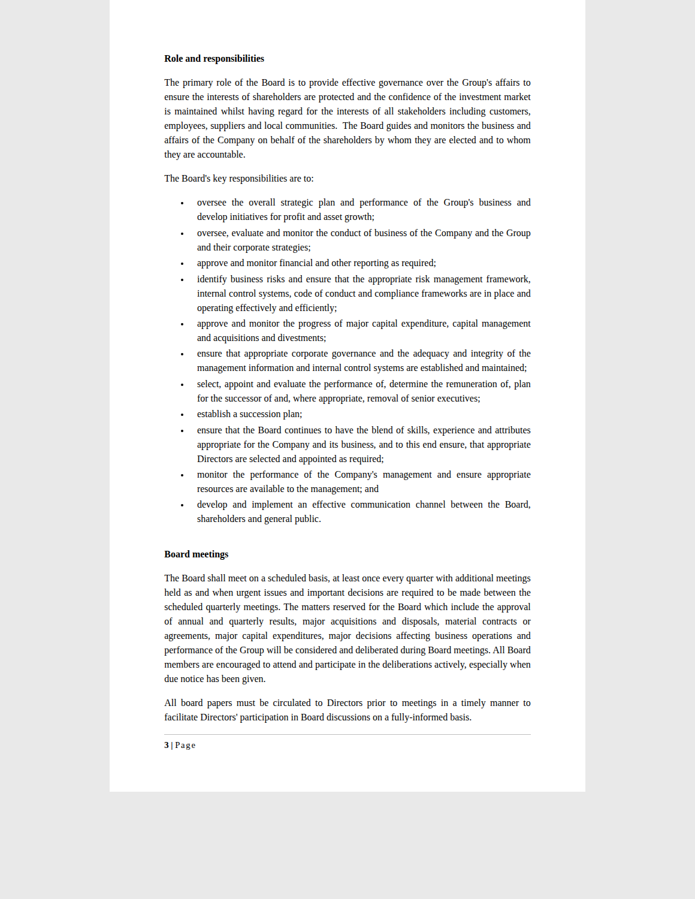Role and responsibilities
The primary role of the Board is to provide effective governance over the Group's affairs to ensure the interests of shareholders are protected and the confidence of the investment market is maintained whilst having regard for the interests of all stakeholders including customers, employees, suppliers and local communities. The Board guides and monitors the business and affairs of the Company on behalf of the shareholders by whom they are elected and to whom they are accountable.
The Board's key responsibilities are to:
oversee the overall strategic plan and performance of the Group's business and develop initiatives for profit and asset growth;
oversee, evaluate and monitor the conduct of business of the Company and the Group and their corporate strategies;
approve and monitor financial and other reporting as required;
identify business risks and ensure that the appropriate risk management framework, internal control systems, code of conduct and compliance frameworks are in place and operating effectively and efficiently;
approve and monitor the progress of major capital expenditure, capital management and acquisitions and divestments;
ensure that appropriate corporate governance and the adequacy and integrity of the management information and internal control systems are established and maintained;
select, appoint and evaluate the performance of, determine the remuneration of, plan for the successor of and, where appropriate, removal of senior executives;
establish a succession plan;
ensure that the Board continues to have the blend of skills, experience and attributes appropriate for the Company and its business, and to this end ensure, that appropriate Directors are selected and appointed as required;
monitor the performance of the Company's management and ensure appropriate resources are available to the management; and
develop and implement an effective communication channel between the Board, shareholders and general public.
Board meetings
The Board shall meet on a scheduled basis, at least once every quarter with additional meetings held as and when urgent issues and important decisions are required to be made between the scheduled quarterly meetings. The matters reserved for the Board which include the approval of annual and quarterly results, major acquisitions and disposals, material contracts or agreements, major capital expenditures, major decisions affecting business operations and performance of the Group will be considered and deliberated during Board meetings. All Board members are encouraged to attend and participate in the deliberations actively, especially when due notice has been given.
All board papers must be circulated to Directors prior to meetings in a timely manner to facilitate Directors' participation in Board discussions on a fully-informed basis.
3 | Page